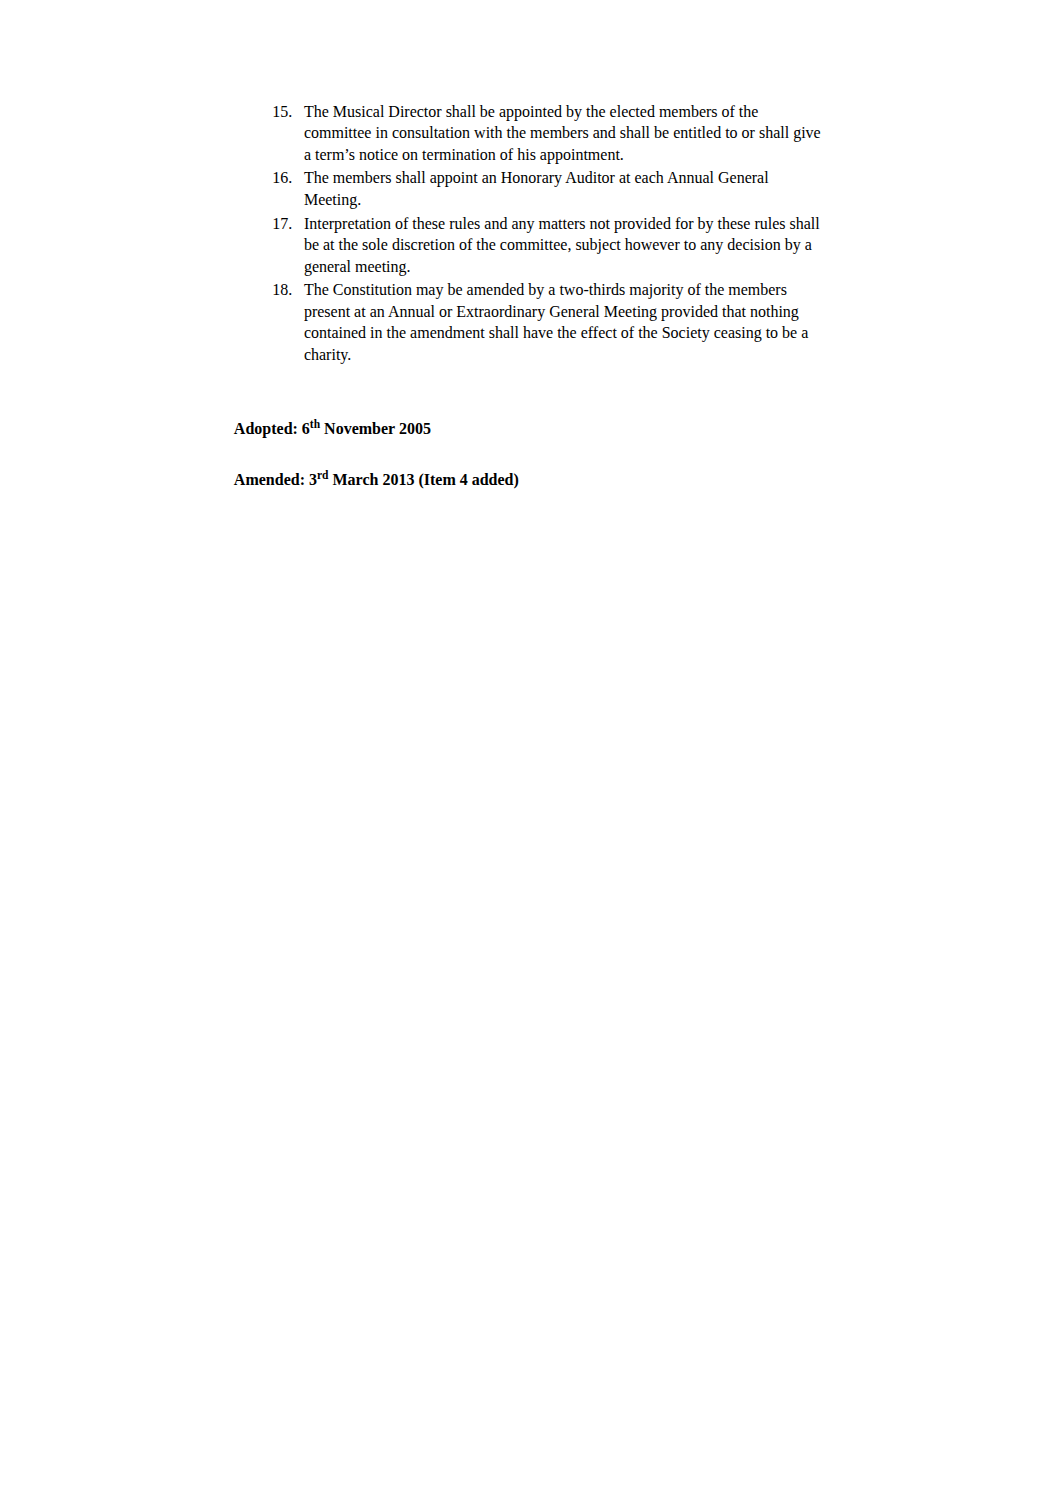The Musical Director shall be appointed by the elected members of the committee in consultation with the members and shall be entitled to or shall give a term’s notice on termination of his appointment.
The members shall appoint an Honorary Auditor at each Annual General Meeting.
Interpretation of these rules and any matters not provided for by these rules shall be at the sole discretion of the committee, subject however to any decision by a general meeting.
The Constitution may be amended by a two-thirds majority of the members present at an Annual or Extraordinary General Meeting provided that nothing contained in the amendment shall have the effect of the Society ceasing to be a charity.
Adopted: 6th November 2005
Amended: 3rd March 2013 (Item 4 added)